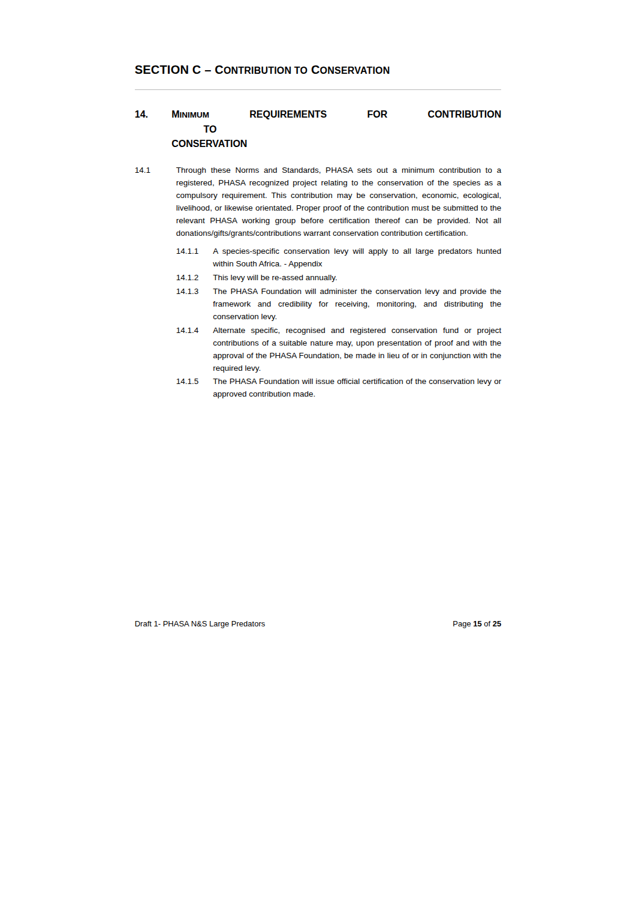SECTION C – CONTRIBUTION TO CONSERVATION
14. MINIMUM REQUIREMENTS FOR CONTRIBUTION TO
CONSERVATION
14.1
Through these Norms and Standards, PHASA sets out a minimum contribution to a registered, PHASA recognized project relating to the conservation of the species as a compulsory requirement. This contribution may be conservation, economic, ecological, livelihood, or likewise orientated. Proper proof of the contribution must be submitted to the relevant PHASA working group before certification thereof can be provided. Not all donations/gifts/grants/contributions warrant conservation contribution certification.
14.1.1
A species-specific conservation levy will apply to all large predators hunted within South Africa. - Appendix
14.1.2
This levy will be re-assed annually.
14.1.3
The PHASA Foundation will administer the conservation levy and provide the framework and credibility for receiving, monitoring, and distributing the conservation levy.
14.1.4
Alternate specific, recognised and registered conservation fund or project contributions of a suitable nature may, upon presentation of proof and with the approval of the PHASA Foundation, be made in lieu of or in conjunction with the required levy.
14.1.5
The PHASA Foundation will issue official certification of the conservation levy or approved contribution made.
Draft 1- PHASA N&S Large Predators
Page 15 of 25